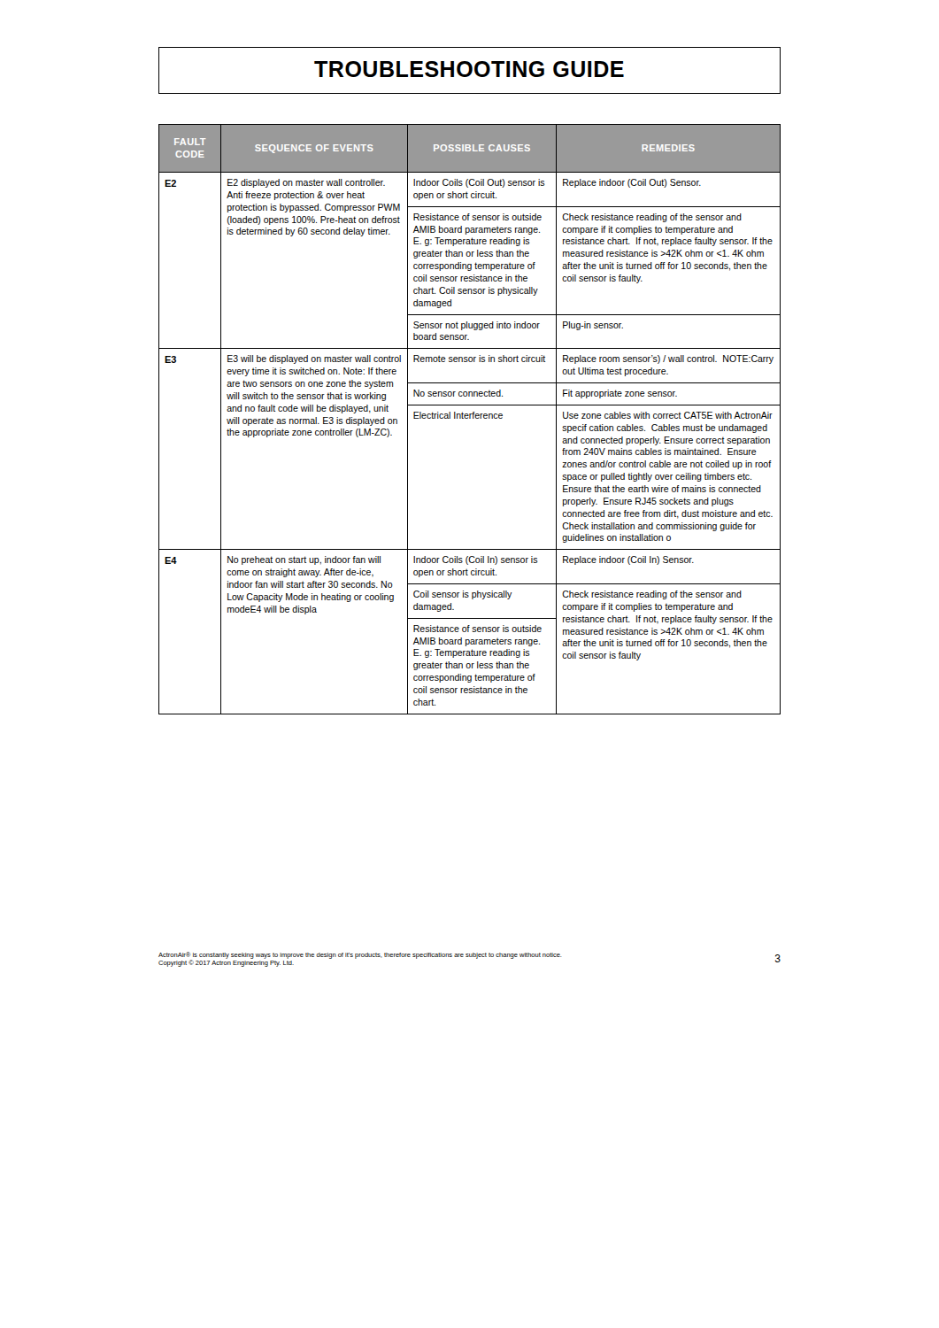TROUBLESHOOTING GUIDE
| FAULT CODE | SEQUENCE OF EVENTS | POSSIBLE CAUSES | REMEDIES |
| --- | --- | --- | --- |
| E2 | E2 displayed on master wall controller. Anti freeze protection & over heat protection is bypassed. Compressor PWM (loaded) opens 100%. Pre-heat on defrost is determined by 60 second delay timer. | Indoor Coils (Coil Out) sensor is open or short circuit. | Replace indoor (Coil Out) Sensor. |
| Resistance of sensor is outside AMIB board parameters range. E. g: Temperature reading is greater than or less than the corresponding temperature of coil sensor resistance in the chart. Coil sensor is physically damaged | Check resistance reading of the sensor and compare if it complies to temperature and resistance chart. If not, replace faulty sensor. If the measured resistance is >42K ohm or <1. 4K ohm after the unit is turned off for 10 seconds, then the coil sensor is faulty. |
| Sensor not plugged into indoor board sensor. | Plug-in sensor. |
| E3 | E3 will be displayed on master wall control every time it is switched on. Note: If there are two sensors on one zone the system will switch to the sensor that is working and no fault code will be displayed, unit will operate as normal. E3 is displayed on the appropriate zone controller (LM-ZC). | Remote sensor is in short circuit | Replace room sensor’s) / wall control. NOTE:Carry out Ultima test procedure. |
| No sensor connected. | Fit appropriate zone sensor. |
| Electrical Interference | Use zone cables with correct CAT5E with ActronAir specif cation cables. Cables must be undamaged and connected properly. Ensure correct separation from 240V mains cables is maintained. Ensure zones and/or control cable are not coiled up in roof space or pulled tightly over ceiling timbers etc. Ensure that the earth wire of mains is connected properly. Ensure RJ45 sockets and plugs connected are free from dirt, dust moisture and etc. Check installation and commissioning guide for guidelines on installation o |
| E4 | No preheat on start up, indoor fan will come on straight away. After de-ice, indoor fan will start after 30 seconds. No Low Capacity Mode in heating or cooling modeE4 will be displa | Indoor Coils (Coil In) sensor is open or short circuit. | Replace indoor (Coil In) Sensor. |
| Coil sensor is physically damaged. | Check resistance reading of the sensor and compare if it complies to temperature and resistance chart. If not, replace faulty sensor. If the measured resistance is >42K ohm or <1. 4K ohm after the unit is turned off for 10 seconds, then the coil sensor is faulty |
| Resistance of sensor is outside AMIB board parameters range. E. g: Temperature reading is greater than or less than the corresponding temperature of coil sensor resistance in the chart. |
ActronAir® is constantly seeking ways to improve the design of it's products, therefore specifications are subject to change without notice. Copyright © 2017 Actron Engineering Pty. Ltd. 3